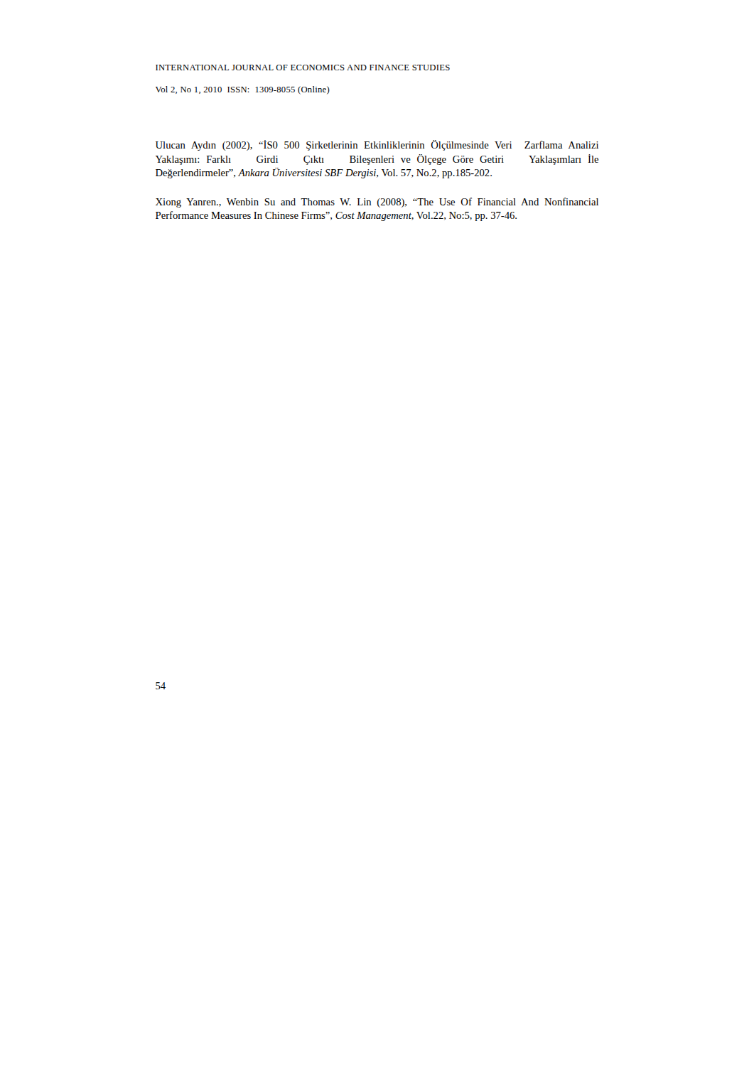INTERNATIONAL JOURNAL OF ECONOMICS AND FINANCE STUDIES Vol 2, No 1, 2010 ISSN: 1309-8055 (Online)
Ulucan Aydın (2002), “İS0 500 Şirketlerinin Etkinliklerinin Ölçülmesinde Veri Zarflama Analizi Yaklaşımı: Farklı Girdi Çıktı Bileşenleri ve Ölçege Göre Getiri Yaklaşımları İle Değerlendirmeler”, Ankara Üniversitesi SBF Dergisi, Vol. 57, No.2, pp.185-202.
Xiong Yanren., Wenbin Su and Thomas W. Lin (2008), “The Use Of Financial And Nonfinancial Performance Measures In Chinese Firms”, Cost Management, Vol.22, No:5, pp. 37-46.
54